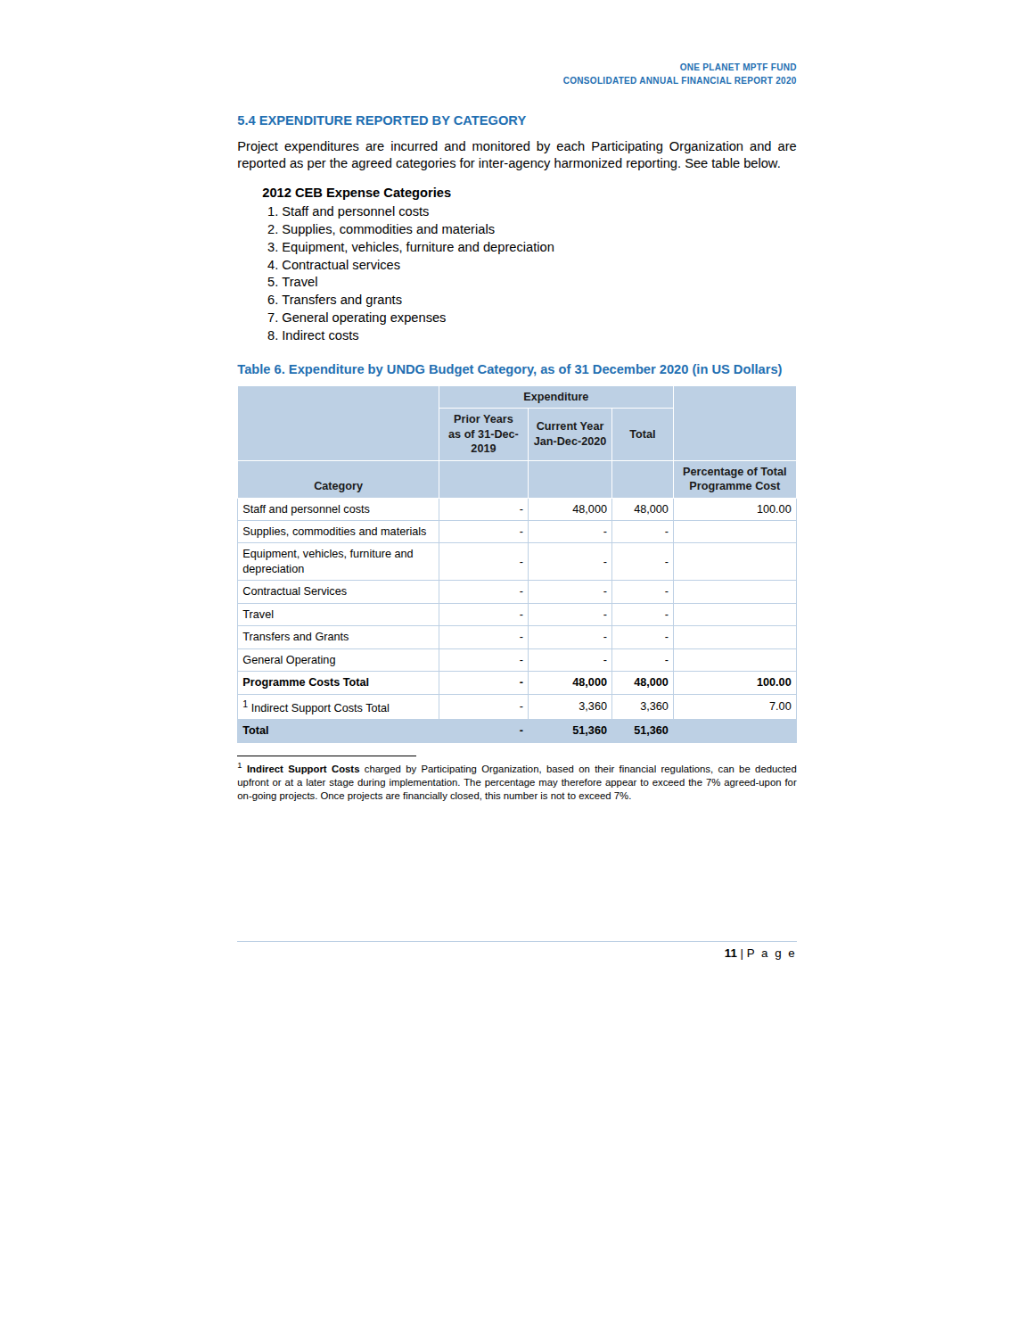ONE PLANET MPTF FUND
CONSOLIDATED ANNUAL FINANCIAL REPORT 2020
5.4 EXPENDITURE REPORTED BY CATEGORY
Project expenditures are incurred and monitored by each Participating Organization and are reported as per the agreed categories for inter-agency harmonized reporting. See table below.
2012 CEB Expense Categories
Staff and personnel costs
Supplies, commodities and materials
Equipment, vehicles, furniture and depreciation
Contractual services
Travel
Transfers and grants
General operating expenses
Indirect costs
Table 6. Expenditure by UNDG Budget Category, as of 31 December 2020 (in US Dollars)
| | Expenditure | |
| --- | --- | --- |
| Prior Years as of 31-Dec-2019 | Current Year Jan-Dec-2020 | Total |
| Category | | | | Percentage of Total Programme Cost |
| Staff and personnel costs | - | 48,000 | 48,000 | 100.00 |
| Supplies, commodities and materials | - | - | - | |
| Equipment, vehicles, furniture and depreciation | - | - | - | |
| Contractual Services | - | - | - | |
| Travel | - | - | - | |
| Transfers and Grants | - | - | - | |
| General Operating | - | - | - | |
| Programme Costs Total | - | 48,000 | 48,000 | 100.00 |
| 1 Indirect Support Costs Total | - | 3,360 | 3,360 | 7.00 |
| Total | - | 51,360 | 51,360 | |
1 Indirect Support Costs charged by Participating Organization, based on their financial regulations, can be deducted upfront or at a later stage during implementation. The percentage may therefore appear to exceed the 7% agreed-upon for on-going projects. Once projects are financially closed, this number is not to exceed 7%.
11 | P a g e